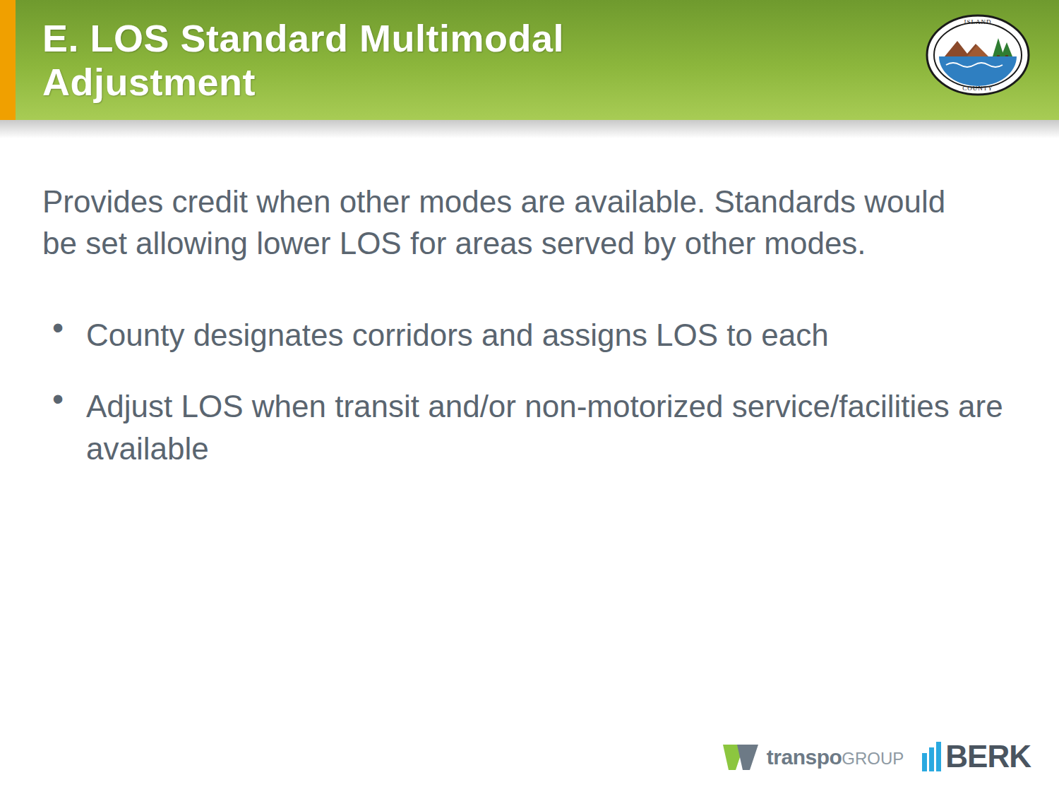E. LOS Standard Multimodal
Adjustment
ISLAND COUNTY
Provides credit when other modes are available. Standards would be set allowing lower LOS for areas served by other modes.
County designates corridors and assigns LOS to each
Adjust LOS when transit and/or non-motorized service/facilities are available
transpoGROUP
BERK